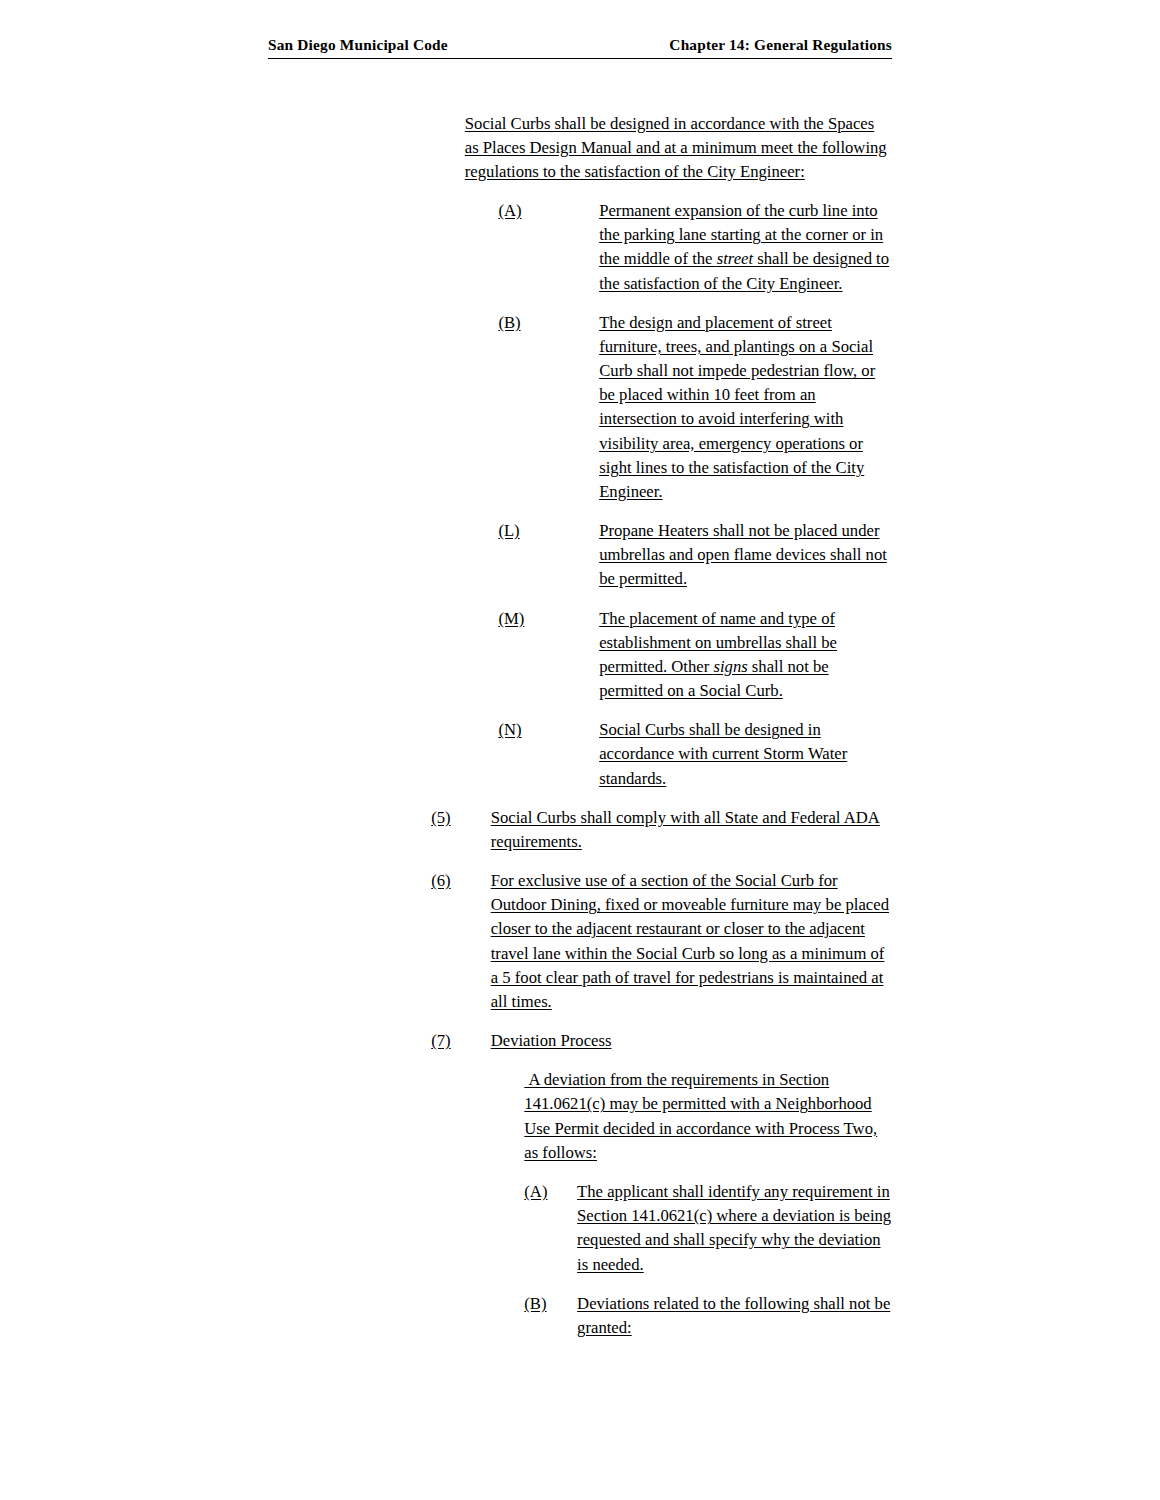San Diego Municipal Code Chapter 14: General Regulations
Social Curbs shall be designed in accordance with the Spaces as Places Design Manual and at a minimum meet the following regulations to the satisfaction of the City Engineer:
(A)
Permanent expansion of the curb line into the parking lane starting at the corner or in the middle of the street shall be designed to the satisfaction of the City Engineer.
(B)
The design and placement of street furniture, trees, and plantings on a Social Curb shall not impede pedestrian flow, or be placed within 10 feet from an intersection to avoid interfering with visibility area, emergency operations or sight lines to the satisfaction of the City Engineer.
(L)
Propane Heaters shall not be placed under umbrellas and open flame devices shall not be permitted.
(M)
The placement of name and type of establishment on umbrellas shall be permitted. Other signs shall not be permitted on a Social Curb.
(N)
Social Curbs shall be designed in accordance with current Storm Water standards.
(5)
Social Curbs shall comply with all State and Federal ADA requirements.
(6)
For exclusive use of a section of the Social Curb for Outdoor Dining, fixed or moveable furniture may be placed closer to the adjacent restaurant or closer to the adjacent travel lane within the Social Curb so long as a minimum of a 5 foot clear path of travel for pedestrians is maintained at all times.
(7)
Deviation Process
A deviation from the requirements in Section 141.0621(c) may be permitted with a Neighborhood Use Permit decided in accordance with Process Two, as follows:
(A)
The applicant shall identify any requirement in Section 141.0621(c) where a deviation is being requested and shall specify why the deviation is needed.
(B)
Deviations related to the following shall not be granted: